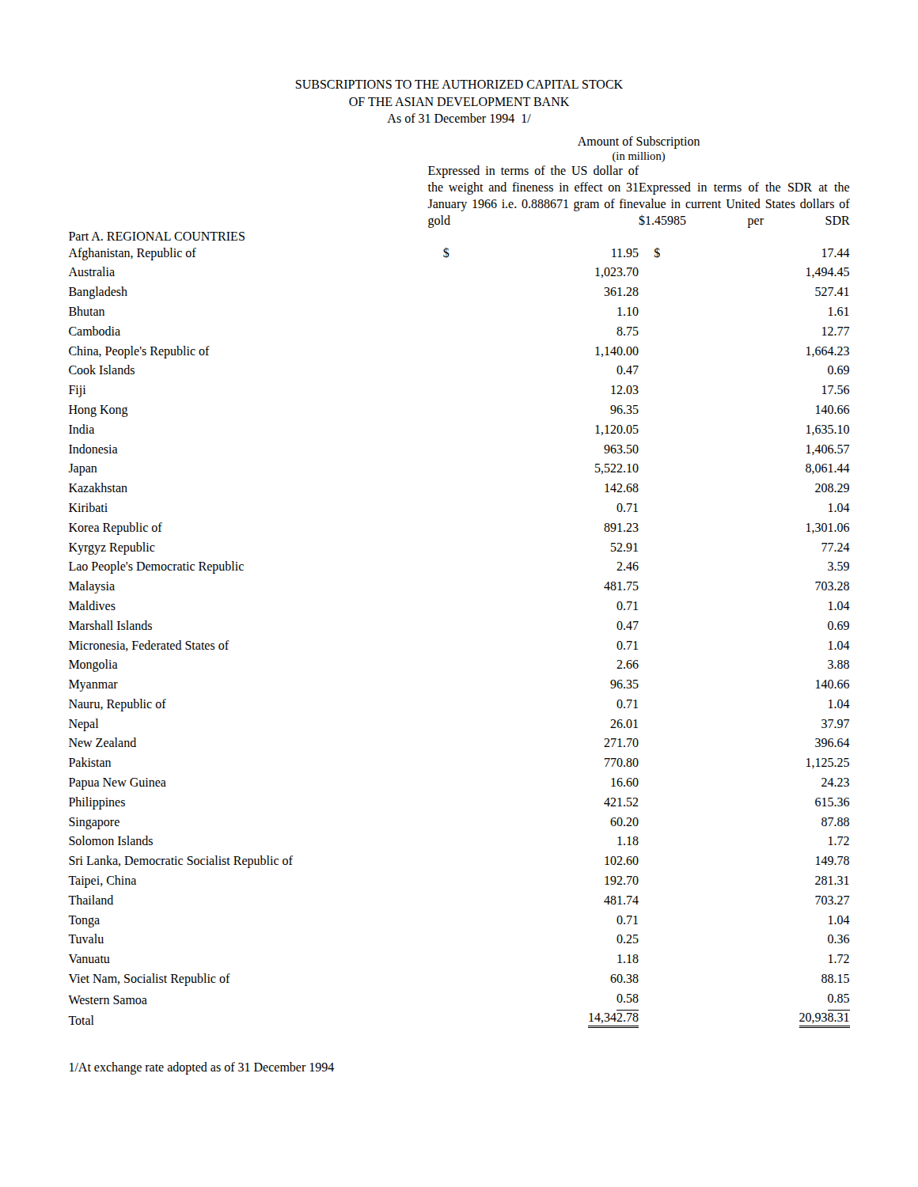SUBSCRIPTIONS TO THE AUTHORIZED CAPITAL STOCK OF THE ASIAN DEVELOPMENT BANK As of 31 December 1994 1/
| | Amount of Subscription |
| | (in million) |
| | Expressed in terms of the US dollar of the weight and fineness in effect on 31 January 1966 i.e. 0.888671 gram of fine gold | Expressed in terms of the SDR at the value in current United States dollars of $1.45985 per SDR |
| Part A. REGIONAL COUNTRIES | | |
| Afghanistan, Republic of | $ 11.95 | $ 17.44 |
| Australia | 1,023.70 | 1,494.45 |
| Bangladesh | 361.28 | 527.41 |
| Bhutan | 1.10 | 1.61 |
| Cambodia | 8.75 | 12.77 |
| China, People's Republic of | 1,140.00 | 1,664.23 |
| Cook Islands | 0.47 | 0.69 |
| Fiji | 12.03 | 17.56 |
| Hong Kong | 96.35 | 140.66 |
| India | 1,120.05 | 1,635.10 |
| Indonesia | 963.50 | 1,406.57 |
| Japan | 5,522.10 | 8,061.44 |
| Kazakhstan | 142.68 | 208.29 |
| Kiribati | 0.71 | 1.04 |
| Korea Republic of | 891.23 | 1,301.06 |
| Kyrgyz Republic | 52.91 | 77.24 |
| Lao People's Democratic Republic | 2.46 | 3.59 |
| Malaysia | 481.75 | 703.28 |
| Maldives | 0.71 | 1.04 |
| Marshall Islands | 0.47 | 0.69 |
| Micronesia, Federated States of | 0.71 | 1.04 |
| Mongolia | 2.66 | 3.88 |
| Myanmar | 96.35 | 140.66 |
| Nauru, Republic of | 0.71 | 1.04 |
| Nepal | 26.01 | 37.97 |
| New Zealand | 271.70 | 396.64 |
| Pakistan | 770.80 | 1,125.25 |
| Papua New Guinea | 16.60 | 24.23 |
| Philippines | 421.52 | 615.36 |
| Singapore | 60.20 | 87.88 |
| Solomon Islands | 1.18 | 1.72 |
| Sri Lanka, Democratic Socialist Republic of | 102.60 | 149.78 |
| Taipei, China | 192.70 | 281.31 |
| Thailand | 481.74 | 703.27 |
| Tonga | 0.71 | 1.04 |
| Tuvalu | 0.25 | 0.36 |
| Vanuatu | 1.18 | 1.72 |
| Viet Nam, Socialist Republic of | 60.38 | 88.15 |
| Western Samoa | 0.58 | 0.85 |
| Total | 14,342.78 | 20,938.31 |
1/At exchange rate adopted as of 31 December 1994